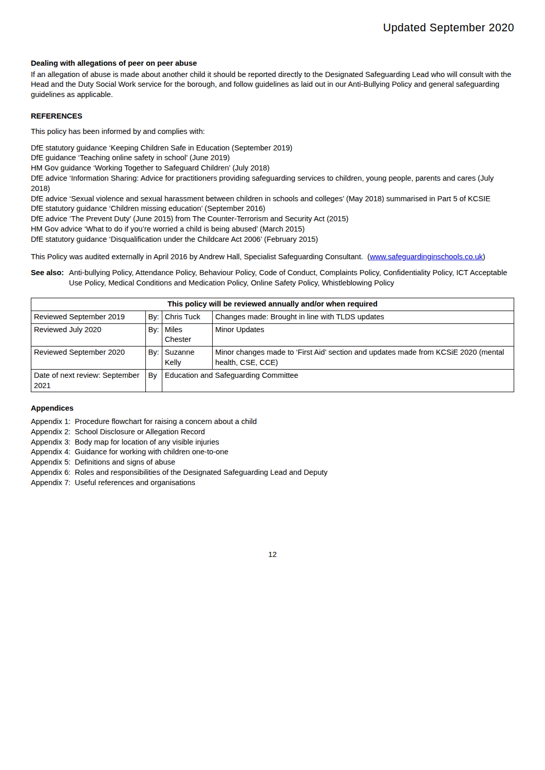Updated September 2020
Dealing with allegations of peer on peer abuse
If an allegation of abuse is made about another child it should be reported directly to the Designated Safeguarding Lead who will consult with the Head and the Duty Social Work service for the borough, and follow guidelines as laid out in our Anti-Bullying Policy and general safeguarding guidelines as applicable.
REFERENCES
This policy has been informed by and complies with:
DfE statutory guidance ‘Keeping Children Safe in Education (September 2019)
DfE guidance ‘Teaching online safety in school’ (June 2019)
HM Gov guidance ‘Working Together to Safeguard Children’ (July 2018)
DfE advice ‘Information Sharing: Advice for practitioners providing safeguarding services to children, young people, parents and cares (July 2018)
DfE advice ‘Sexual violence and sexual harassment between children in schools and colleges’ (May 2018) summarised in Part 5 of KCSIE
DfE statutory guidance ‘Children missing education’ (September 2016)
DfE advice ‘The Prevent Duty’ (June 2015) from The Counter-Terrorism and Security Act (2015)
HM Gov advice ‘What to do if you’re worried a child is being abused’ (March 2015)
DfE statutory guidance ‘Disqualification under the Childcare Act 2006’ (February 2015)
This Policy was audited externally in April 2016 by Andrew Hall, Specialist Safeguarding Consultant. (www.safeguardinginschools.co.uk)
See also:
Anti-bullying Policy, Attendance Policy, Behaviour Policy, Code of Conduct, Complaints Policy, Confidentiality Policy, ICT Acceptable Use Policy, Medical Conditions and Medication Policy, Online Safety Policy, Whistleblowing Policy
| This policy will be reviewed annually and/or when required |
| --- |
| Reviewed September 2019 | By: | Chris Tuck | Changes made: Brought in line with TLDS updates |
| Reviewed July 2020 | By: | Miles Chester | Minor Updates |
| Reviewed September 2020 | By: | Suzanne Kelly | Minor changes made to ‘First Aid’ section and updates made from KCSiE 2020 (mental health, CSE, CCE) |
| Date of next review: September 2021 | By | Education and Safeguarding Committee |
Appendices
Appendix 1: Procedure flowchart for raising a concern about a child
Appendix 2: School Disclosure or Allegation Record
Appendix 3: Body map for location of any visible injuries
Appendix 4: Guidance for working with children one-to-one
Appendix 5: Definitions and signs of abuse
Appendix 6: Roles and responsibilities of the Designated Safeguarding Lead and Deputy
Appendix 7: Useful references and organisations
12